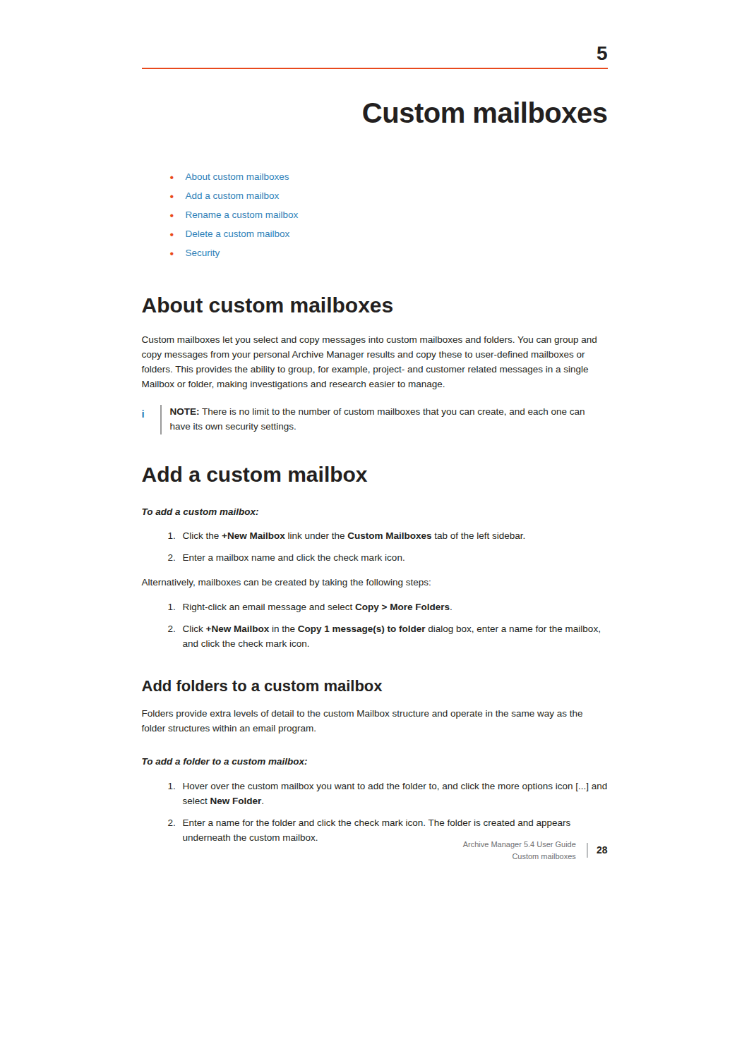5
Custom mailboxes
About custom mailboxes
Add a custom mailbox
Rename a custom mailbox
Delete a custom mailbox
Security
About custom mailboxes
Custom mailboxes let you select and copy messages into custom mailboxes and folders. You can group and copy messages from your personal Archive Manager results and copy these to user-defined mailboxes or folders. This provides the ability to group, for example, project- and customer related messages in a single Mailbox or folder, making investigations and research easier to manage.
i
NOTE: There is no limit to the number of custom mailboxes that you can create, and each one can have its own security settings.
Add a custom mailbox
To add a custom mailbox:
Click the +New Mailbox link under the Custom Mailboxes tab of the left sidebar.
Enter a mailbox name and click the check mark icon.
Alternatively, mailboxes can be created by taking the following steps:
Right-click an email message and select Copy > More Folders.
Click +New Mailbox in the Copy 1 message(s) to folder dialog box, enter a name for the mailbox, and click the check mark icon.
Add folders to a custom mailbox
Folders provide extra levels of detail to the custom Mailbox structure and operate in the same way as the folder structures within an email program.
To add a folder to a custom mailbox:
Hover over the custom mailbox you want to add the folder to, and click the more options icon [...] and select New Folder.
Enter a name for the folder and click the check mark icon. The folder is created and appears underneath the custom mailbox.
Archive Manager 5.4 User Guide
Custom mailboxes 28